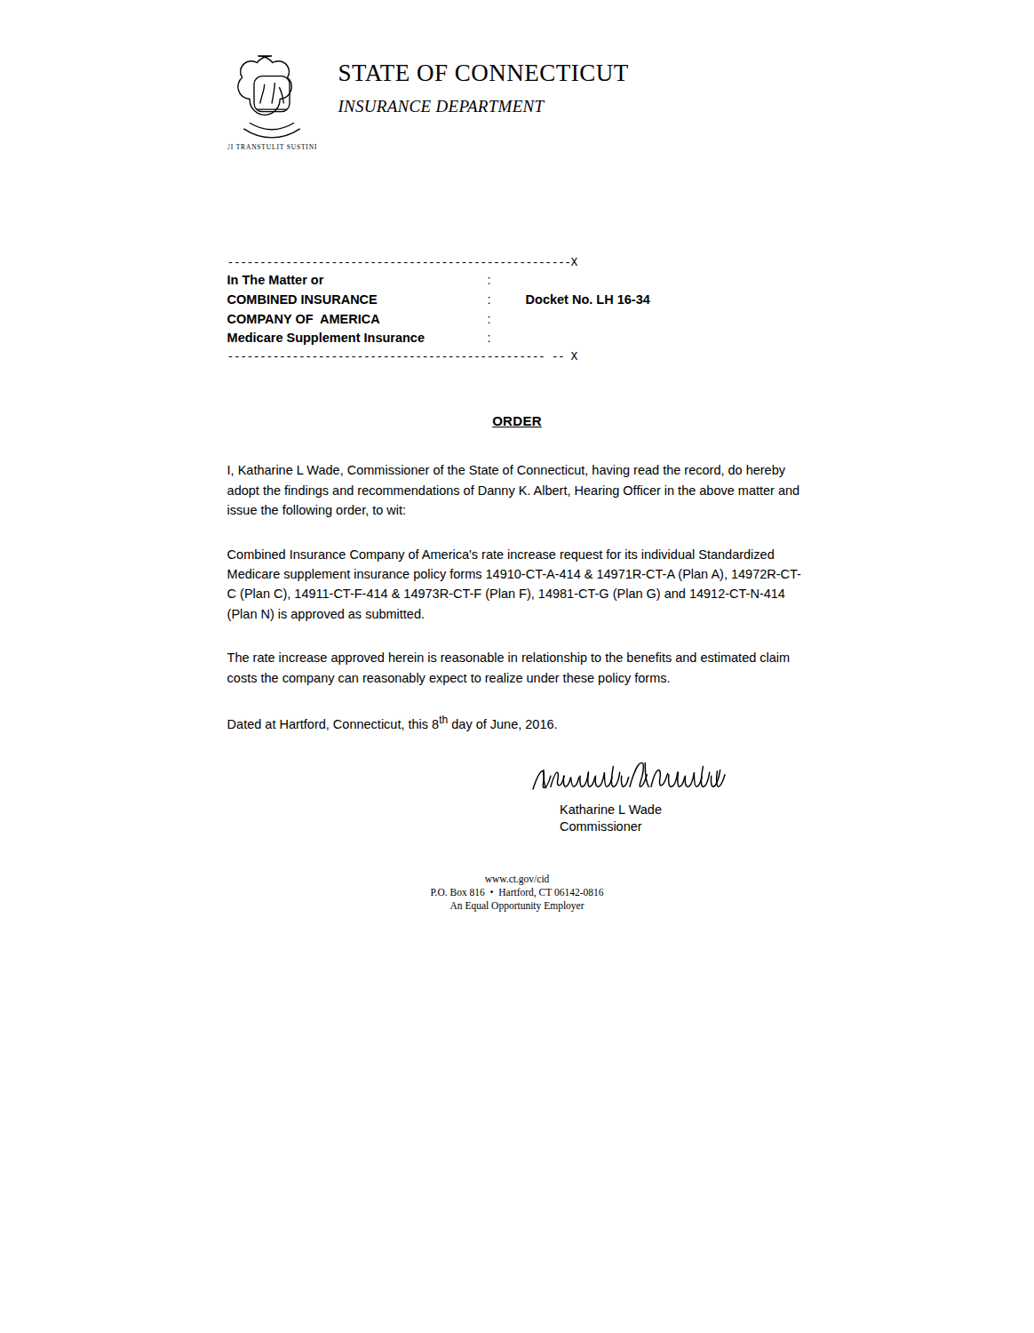STATE OF CONNECTICUT
INSURANCE DEPARTMENT
-----------------------------------------------------X
| In The Matter or | : | |
| COMBINED INSURANCE | : | Docket No. LH 16-34 |
| COMPANY OF AMERICA | : | |
| Medicare Supplement Insurance | : | |
------------------------------------------------- -- X
ORDER
I, Katharine L Wade, Commissioner of the State of Connecticut, having read the record, do hereby adopt the findings and recommendations of Danny K. Albert, Hearing Officer in the above matter and issue the following order, to wit:
Combined Insurance Company of America's rate increase request for its individual Standardized Medicare supplement insurance policy forms 14910-CT-A-414 & 14971R-CT-A (Plan A), 14972R-CT-C (Plan C), 14911-CT-F-414 & 14973R-CT-F (Plan F), 14981-CT-G (Plan G) and 14912-CT-N-414 (Plan N) is approved as submitted.
The rate increase approved herein is reasonable in relationship to the benefits and estimated claim costs the company can reasonably expect to realize under these policy forms.
Dated at Hartford, Connecticut, this 8th day of June, 2016.
Katharine L Wade
Commissioner
www.ct.gov/cid P.O. Box 816 • Hartford, CT 06142-0816
An Equal Opportunity Employer